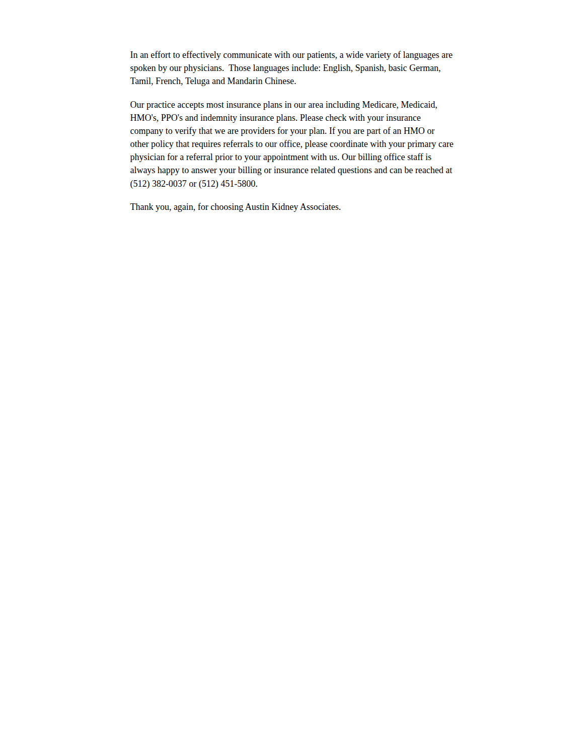In an effort to effectively communicate with our patients, a wide variety of languages are spoken by our physicians. Those languages include: English, Spanish, basic German, Tamil, French, Teluga and Mandarin Chinese.
Our practice accepts most insurance plans in our area including Medicare, Medicaid, HMO's, PPO's and indemnity insurance plans. Please check with your insurance company to verify that we are providers for your plan. If you are part of an HMO or other policy that requires referrals to our office, please coordinate with your primary care physician for a referral prior to your appointment with us. Our billing office staff is always happy to answer your billing or insurance related questions and can be reached at (512) 382-0037 or (512) 451-5800.
Thank you, again, for choosing Austin Kidney Associates.